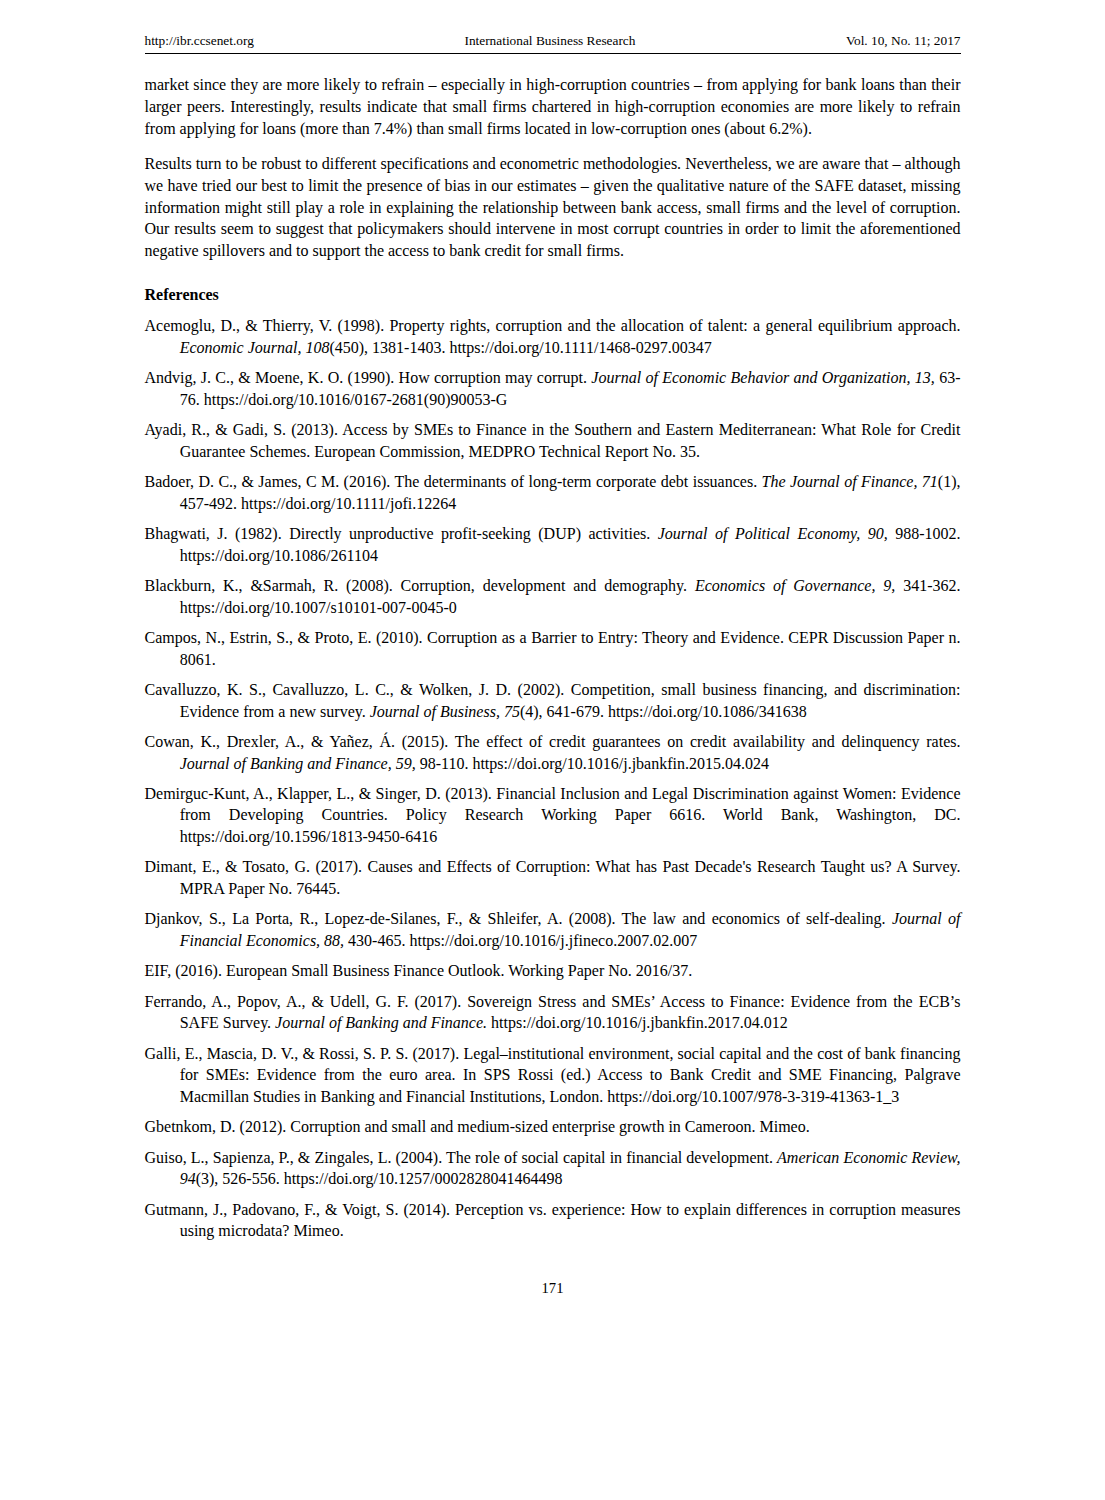http://ibr.ccsenet.org International Business Research Vol. 10, No. 11; 2017
market since they are more likely to refrain – especially in high-corruption countries – from applying for bank loans than their larger peers. Interestingly, results indicate that small firms chartered in high-corruption economies are more likely to refrain from applying for loans (more than 7.4%) than small firms located in low-corruption ones (about 6.2%).
Results turn to be robust to different specifications and econometric methodologies. Nevertheless, we are aware that – although we have tried our best to limit the presence of bias in our estimates – given the qualitative nature of the SAFE dataset, missing information might still play a role in explaining the relationship between bank access, small firms and the level of corruption. Our results seem to suggest that policymakers should intervene in most corrupt countries in order to limit the aforementioned negative spillovers and to support the access to bank credit for small firms.
References
Acemoglu, D., & Thierry, V. (1998). Property rights, corruption and the allocation of talent: a general equilibrium approach. Economic Journal, 108(450), 1381-1403. https://doi.org/10.1111/1468-0297.00347
Andvig, J. C., & Moene, K. O. (1990). How corruption may corrupt. Journal of Economic Behavior and Organization, 13, 63-76. https://doi.org/10.1016/0167-2681(90)90053-G
Ayadi, R., & Gadi, S. (2013). Access by SMEs to Finance in the Southern and Eastern Mediterranean: What Role for Credit Guarantee Schemes. European Commission, MEDPRO Technical Report No. 35.
Badoer, D. C., & James, C M. (2016). The determinants of long-term corporate debt issuances. The Journal of Finance, 71(1), 457-492. https://doi.org/10.1111/jofi.12264
Bhagwati, J. (1982). Directly unproductive profit-seeking (DUP) activities. Journal of Political Economy, 90, 988-1002. https://doi.org/10.1086/261104
Blackburn, K., &Sarmah, R. (2008). Corruption, development and demography. Economics of Governance, 9, 341-362. https://doi.org/10.1007/s10101-007-0045-0
Campos, N., Estrin, S., & Proto, E. (2010). Corruption as a Barrier to Entry: Theory and Evidence. CEPR Discussion Paper n. 8061.
Cavalluzzo, K. S., Cavalluzzo, L. C., & Wolken, J. D. (2002). Competition, small business financing, and discrimination: Evidence from a new survey. Journal of Business, 75(4), 641-679. https://doi.org/10.1086/341638
Cowan, K., Drexler, A., & Yañez, Á. (2015). The effect of credit guarantees on credit availability and delinquency rates. Journal of Banking and Finance, 59, 98-110. https://doi.org/10.1016/j.jbankfin.2015.04.024
Demirguc-Kunt, A., Klapper, L., & Singer, D. (2013). Financial Inclusion and Legal Discrimination against Women: Evidence from Developing Countries. Policy Research Working Paper 6616. World Bank, Washington, DC. https://doi.org/10.1596/1813-9450-6416
Dimant, E., & Tosato, G. (2017). Causes and Effects of Corruption: What has Past Decade's Research Taught us? A Survey. MPRA Paper No. 76445.
Djankov, S., La Porta, R., Lopez-de-Silanes, F., & Shleifer, A. (2008). The law and economics of self-dealing. Journal of Financial Economics, 88, 430-465. https://doi.org/10.1016/j.jfineco.2007.02.007
EIF, (2016). European Small Business Finance Outlook. Working Paper No. 2016/37.
Ferrando, A., Popov, A., & Udell, G. F. (2017). Sovereign Stress and SMEs’ Access to Finance: Evidence from the ECB’s SAFE Survey. Journal of Banking and Finance. https://doi.org/10.1016/j.jbankfin.2017.04.012
Galli, E., Mascia, D. V., & Rossi, S. P. S. (2017). Legal–institutional environment, social capital and the cost of bank financing for SMEs: Evidence from the euro area. In SPS Rossi (ed.) Access to Bank Credit and SME Financing, Palgrave Macmillan Studies in Banking and Financial Institutions, London. https://doi.org/10.1007/978-3-319-41363-1_3
Gbetnkom, D. (2012). Corruption and small and medium-sized enterprise growth in Cameroon. Mimeo.
Guiso, L., Sapienza, P., & Zingales, L. (2004). The role of social capital in financial development. American Economic Review, 94(3), 526-556. https://doi.org/10.1257/0002828041464498
Gutmann, J., Padovano, F., & Voigt, S. (2014). Perception vs. experience: How to explain differences in corruption measures using microdata? Mimeo.
171